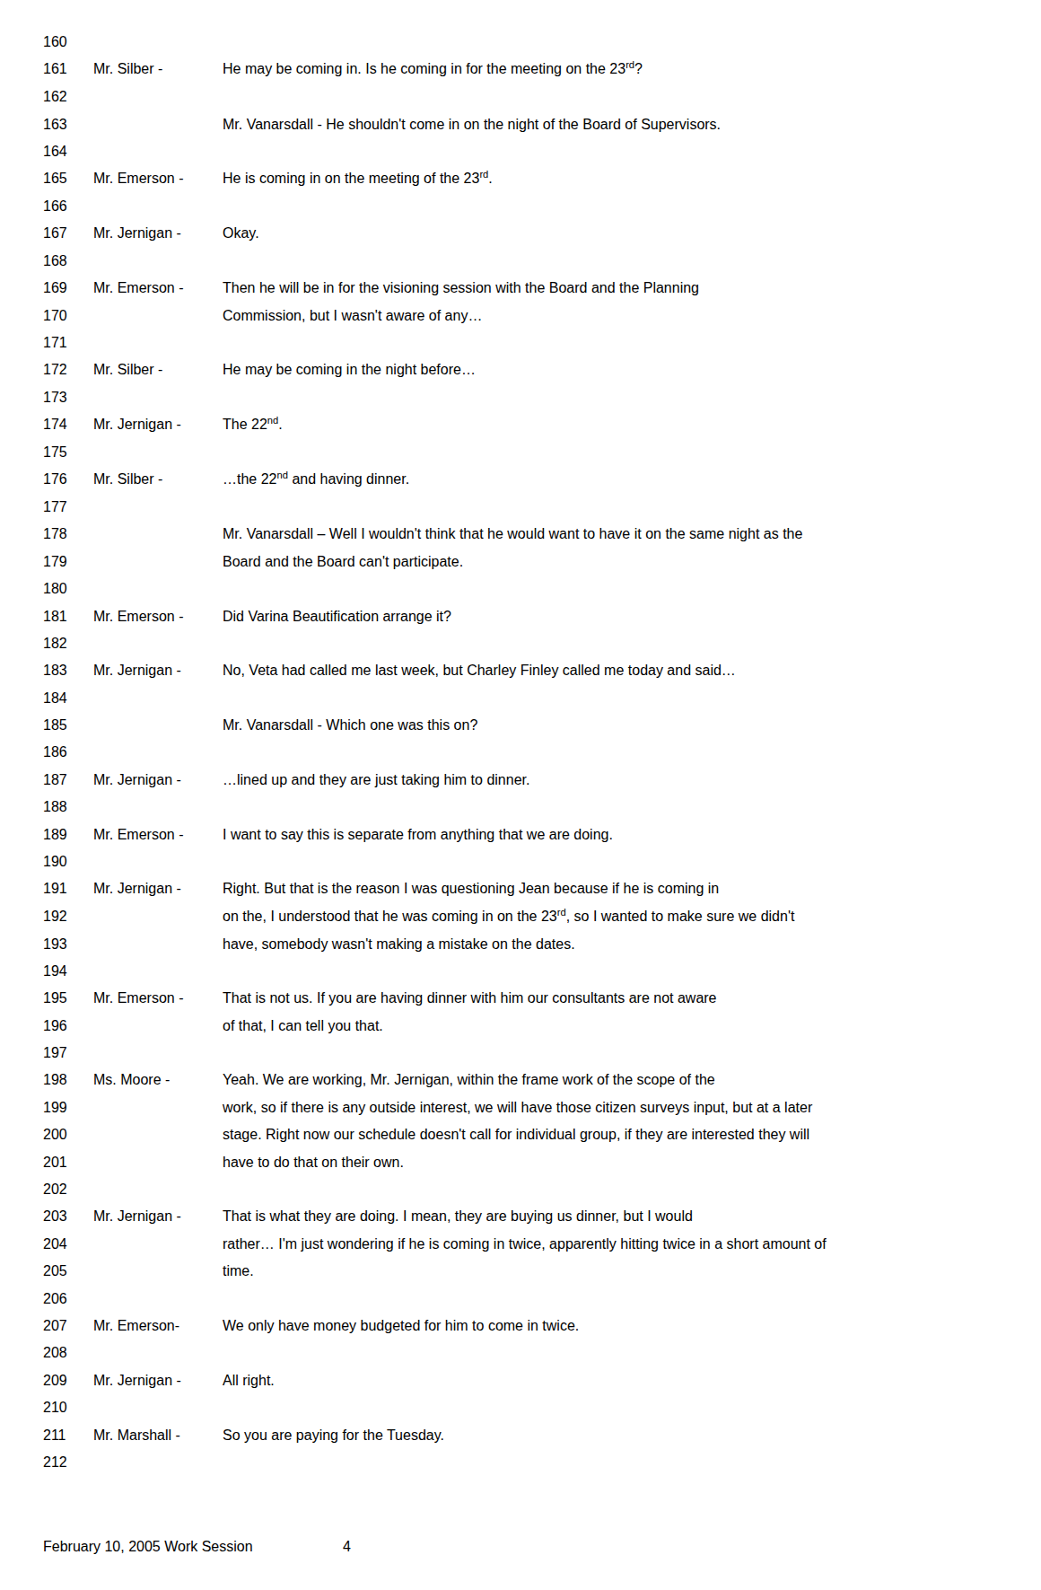| 160 | | |
| 161 | Mr. Silber - | He may be coming in. Is he coming in for the meeting on the 23 rd ? |
| 162 | | |
| 163 | | Mr. Vanarsdall - He shouldn't come in on the night of the Board of Supervisors. |
| 164 | | |
| 165 | Mr. Emerson - | He is coming in on the meeting of the 23 rd . |
| 166 | | |
| 167 | Mr. Jernigan - | Okay. |
| 168 | | |
| 169 | Mr. Emerson - | Then he will be in for the visioning session with the Board and the Planning |
| 170 | | Commission, but I wasn't aware of any… |
| 171 | | |
| 172 | Mr. Silber - | He may be coming in the night before… |
| 173 | | |
| 174 | Mr. Jernigan - | The 22 nd . |
| 175 | | |
| 176 | Mr. Silber - | …the 22 nd and having dinner. |
| 177 | | |
| 178 | | Mr. Vanarsdall – Well I wouldn't think that he would want to have it on the same night as the |
| 179 | | Board and the Board can't participate. |
| 180 | | |
| 181 | Mr. Emerson - | Did Varina Beautification arrange it? |
| 182 | | |
| 183 | Mr. Jernigan - | No, Veta had called me last week, but Charley Finley called me today and said… |
| 184 | | |
| 185 | | Mr. Vanarsdall - Which one was this on? |
| 186 | | |
| 187 | Mr. Jernigan - | …lined up and they are just taking him to dinner. |
| 188 | | |
| 189 | Mr. Emerson - | I want to say this is separate from anything that we are doing. |
| 190 | | |
| 191 | Mr. Jernigan - | Right. But that is the reason I was questioning Jean because if he is coming in |
| 192 | | on the, I understood that he was coming in on the 23 rd , so I wanted to make sure we didn't |
| 193 | | have, somebody wasn't making a mistake on the dates. |
| 194 | | |
| 195 | Mr. Emerson - | That is not us. If you are having dinner with him our consultants are not aware |
| 196 | | of that, I can tell you that. |
| 197 | | |
| 198 | Ms. Moore - | Yeah. We are working, Mr. Jernigan, within the frame work of the scope of the |
| 199 | | work, so if there is any outside interest, we will have those citizen surveys input, but at a later |
| 200 | | stage. Right now our schedule doesn't call for individual group, if they are interested they will |
| 201 | | have to do that on their own. |
| 202 | | |
| 203 | Mr. Jernigan - | That is what they are doing. I mean, they are buying us dinner, but I would |
| 204 | | rather… I'm just wondering if he is coming in twice, apparently hitting twice in a short amount of |
| 205 | | time. |
| 206 | | |
| 207 | Mr. Emerson- | We only have money budgeted for him to come in twice. |
| 208 | | |
| 209 | Mr. Jernigan - | All right. |
| 210 | | |
| 211 | Mr. Marshall - | So you are paying for the Tuesday. |
| 212 | | |
February 10, 2005 Work Session 4